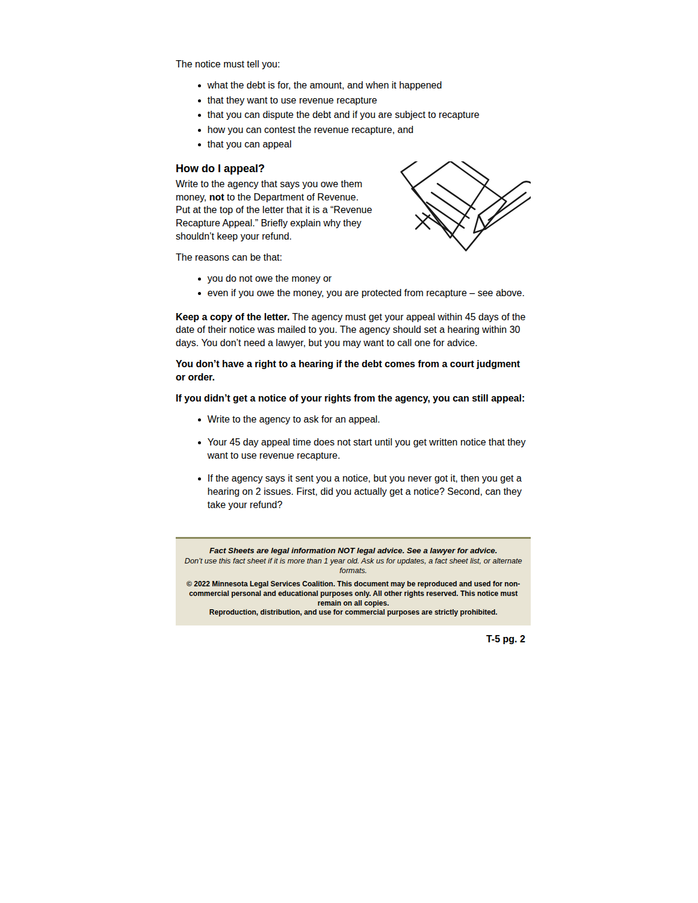The notice must tell you:
what the debt is for, the amount, and when it happened
that they want to use revenue recapture
that you can dispute the debt and if you are subject to recapture
how you can contest the revenue recapture, and
that you can appeal
How do I appeal?
Write to the agency that says you owe them money, not to the Department of Revenue. Put at the top of the letter that it is a “Revenue Recapture Appeal.” Briefly explain why they shouldn’t keep your refund.
The reasons can be that:
you do not owe the money or
even if you owe the money, you are protected from recapture – see above.
Keep a copy of the letter. The agency must get your appeal within 45 days of the date of their notice was mailed to you. The agency should set a hearing within 30 days. You don’t need a lawyer, but you may want to call one for advice.
You don’t have a right to a hearing if the debt comes from a court judgment or order.
If you didn’t get a notice of your rights from the agency, you can still appeal:
Write to the agency to ask for an appeal.
Your 45 day appeal time does not start until you get written notice that they want to use revenue recapture.
If the agency says it sent you a notice, but you never got it, then you get a hearing on 2 issues. First, did you actually get a notice? Second, can they take your refund?
Fact Sheets are legal information NOT legal advice. See a lawyer for advice.
Don’t use this fact sheet if it is more than 1 year old. Ask us for updates, a fact sheet list, or alternate formats.
© 2022 Minnesota Legal Services Coalition. This document may be reproduced and used for non-commercial personal and educational purposes only. All other rights reserved. This notice must remain on all copies.
Reproduction, distribution, and use for commercial purposes are strictly prohibited.
T-5 pg. 2